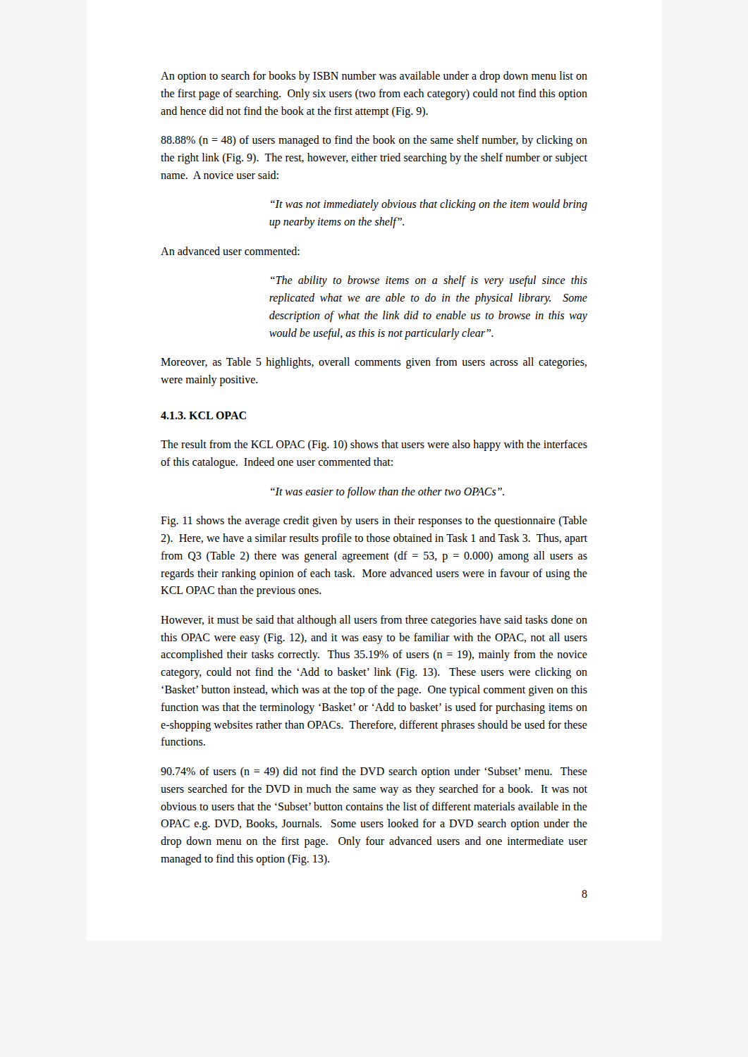An option to search for books by ISBN number was available under a drop down menu list on the first page of searching. Only six users (two from each category) could not find this option and hence did not find the book at the first attempt (Fig. 9).
88.88% (n = 48) of users managed to find the book on the same shelf number, by clicking on the right link (Fig. 9). The rest, however, either tried searching by the shelf number or subject name. A novice user said:
“It was not immediately obvious that clicking on the item would bring up nearby items on the shelf”.
An advanced user commented:
“The ability to browse items on a shelf is very useful since this replicated what we are able to do in the physical library. Some description of what the link did to enable us to browse in this way would be useful, as this is not particularly clear”.
Moreover, as Table 5 highlights, overall comments given from users across all categories, were mainly positive.
4.1.3. KCL OPAC
The result from the KCL OPAC (Fig. 10) shows that users were also happy with the interfaces of this catalogue. Indeed one user commented that:
“It was easier to follow than the other two OPACs”.
Fig. 11 shows the average credit given by users in their responses to the questionnaire (Table 2). Here, we have a similar results profile to those obtained in Task 1 and Task 3. Thus, apart from Q3 (Table 2) there was general agreement (df = 53, p = 0.000) among all users as regards their ranking opinion of each task. More advanced users were in favour of using the KCL OPAC than the previous ones.
However, it must be said that although all users from three categories have said tasks done on this OPAC were easy (Fig. 12), and it was easy to be familiar with the OPAC, not all users accomplished their tasks correctly. Thus 35.19% of users (n = 19), mainly from the novice category, could not find the ‘Add to basket’ link (Fig. 13). These users were clicking on ‘Basket’ button instead, which was at the top of the page. One typical comment given on this function was that the terminology ‘Basket’ or ‘Add to basket’ is used for purchasing items on e-shopping websites rather than OPACs. Therefore, different phrases should be used for these functions.
90.74% of users (n = 49) did not find the DVD search option under ‘Subset’ menu. These users searched for the DVD in much the same way as they searched for a book. It was not obvious to users that the ‘Subset’ button contains the list of different materials available in the OPAC e.g. DVD, Books, Journals. Some users looked for a DVD search option under the drop down menu on the first page. Only four advanced users and one intermediate user managed to find this option (Fig. 13).
8